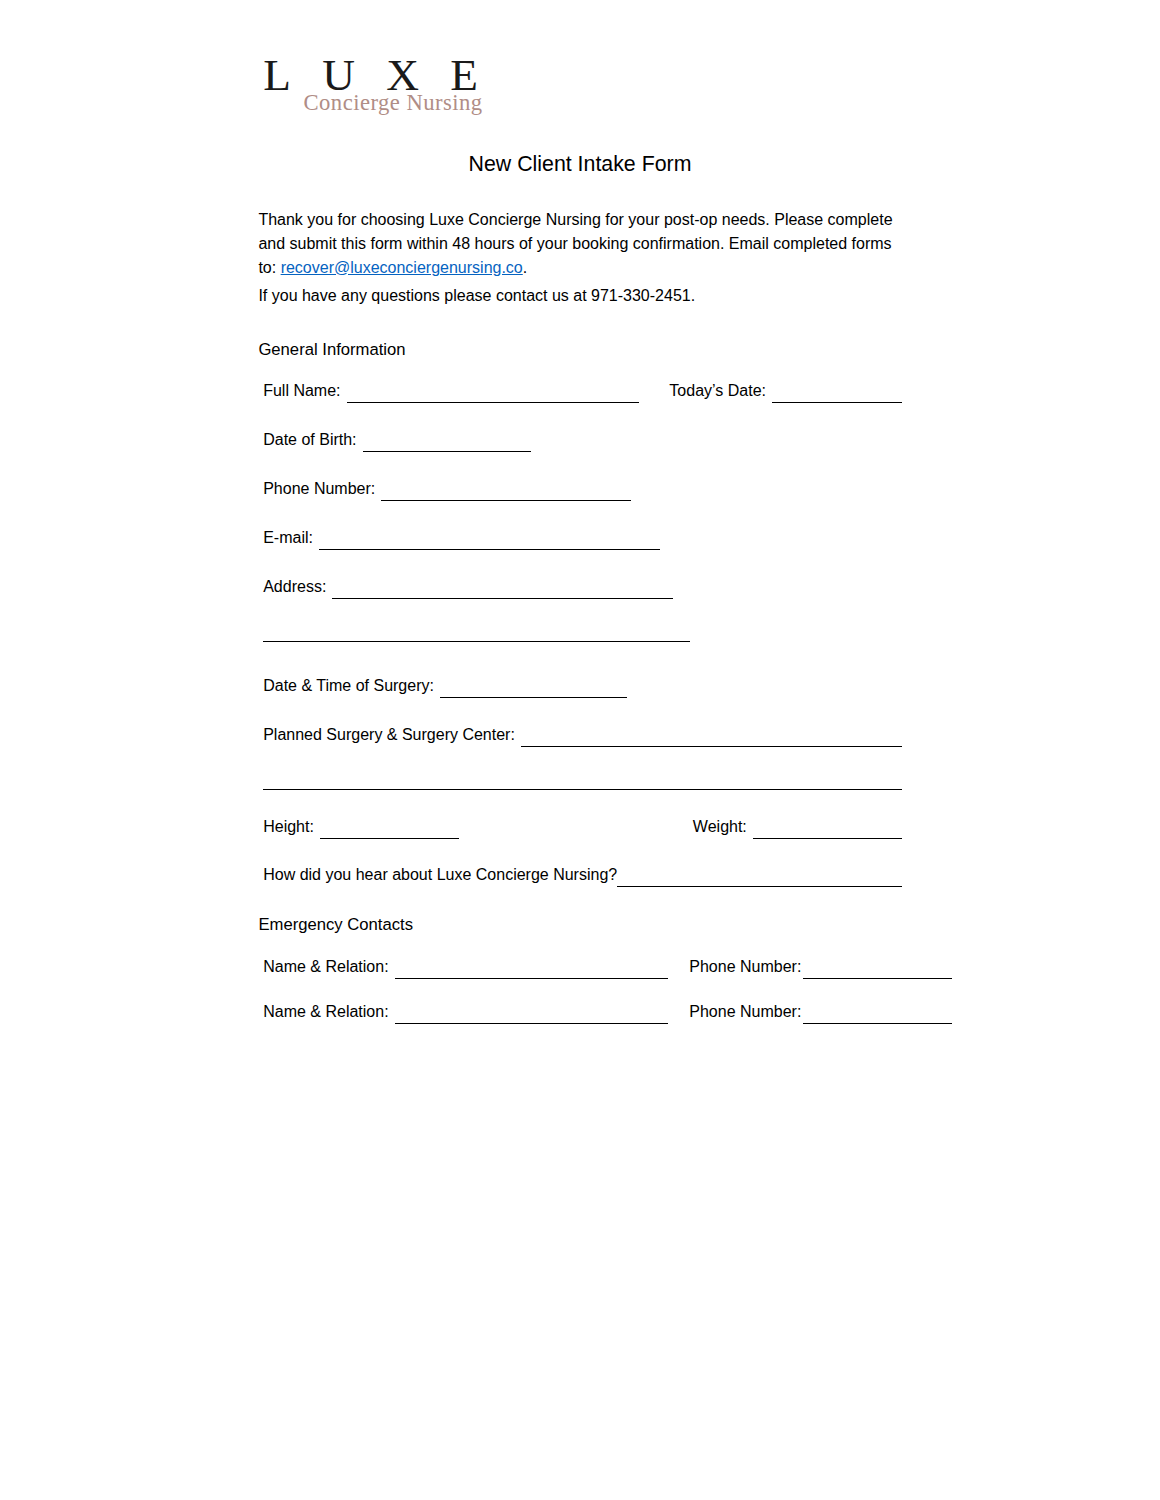L U X E
Concierge Nursing
New Client Intake Form
Thank you for choosing Luxe Concierge Nursing for your post-op needs. Please complete and submit this form within 48 hours of your booking confirmation. Email completed forms to: recover@luxeconciergenursing.co.
If you have any questions please contact us at 971-330-2451.
General Information
Full Name:
Today’s Date:
Date of Birth:
Phone Number:
E-mail:
Address:
Date & Time of Surgery:
Planned Surgery & Surgery Center:
Height:
Weight:
How did you hear about Luxe Concierge Nursing?
Emergency Contacts
Name & Relation:
Phone Number:
Name & Relation:
Phone Number: